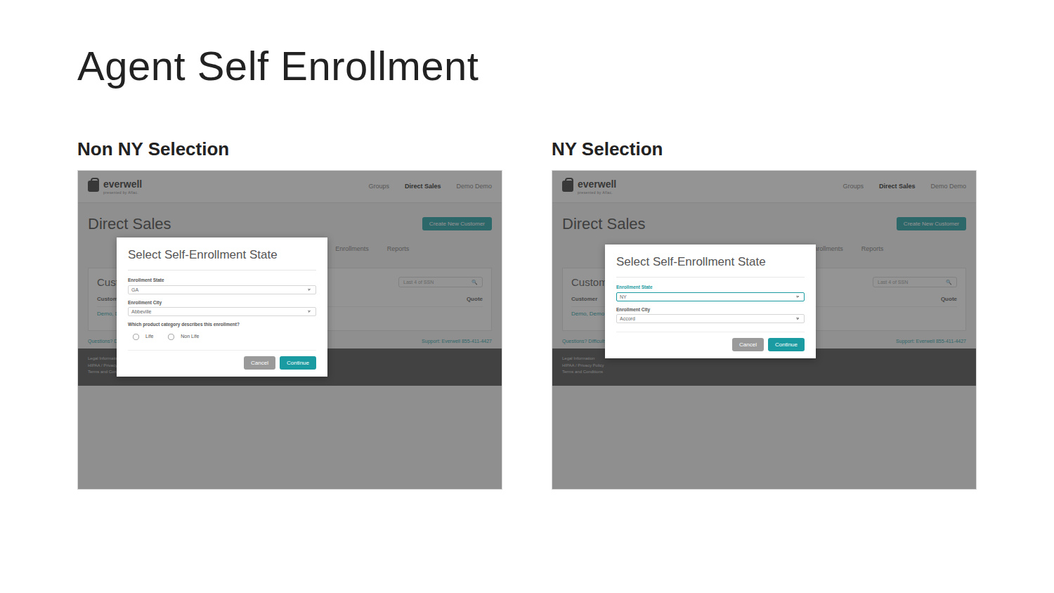Agent Self Enrollment
Non NY Selection
everwellpresented by Aflac.
Groups Direct Sales Demo Demo
Direct Sales
Create New Customer
Customers Producers Commissions Enrollments Reports
Customers
Last 4 of SSN🔍
Customer Quote
Demo, Demo (self)
Questions? Difficulty using the site? We're here to help. Support: Everwell 855-411-4427
Legal Information
HIPAA / Privacy Policy
Terms and Conditions
Select Self-Enrollment State
Enrollment State GA
Enrollment City Abbeville
Which product category describes this enrollment?
Life Non Life
Cancel Continue
NY Selection
everwellpresented by Aflac.
Groups Direct Sales Demo Demo
Direct Sales
Create New Customer
Customers Producers Commissions Enrollments Reports
Customers
Last 4 of SSN🔍
Customer Quote
Demo, Demo (self)
Questions? Difficulty using the site? We're here to help. Support: Everwell 855-411-4427
Legal Information
HIPAA / Privacy Policy
Terms and Conditions
Select Self-Enrollment State
Enrollment State NY
Enrollment City Accord
Cancel Continue